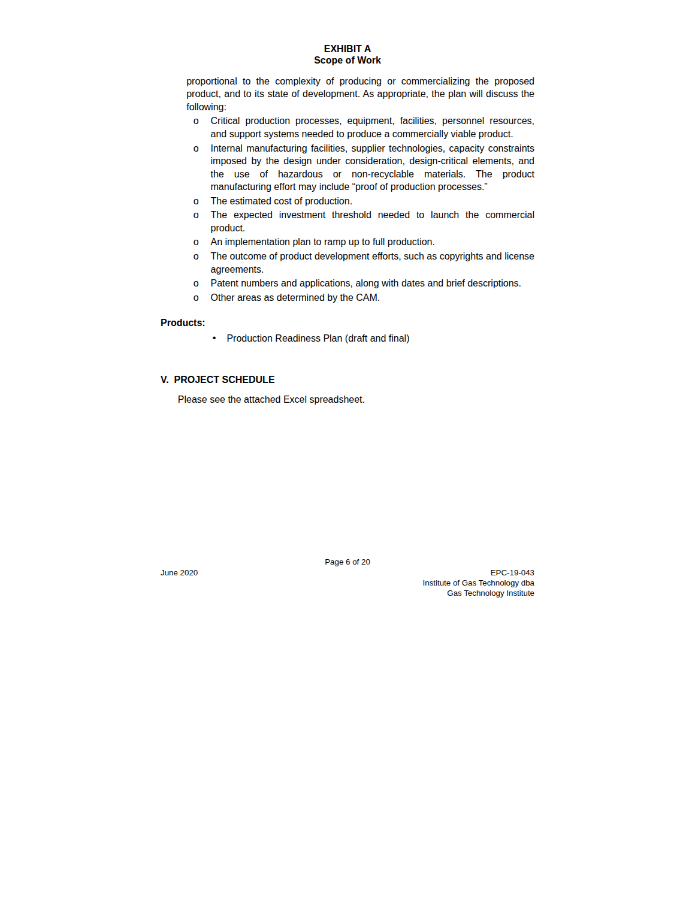EXHIBIT A Scope of Work
proportional to the complexity of producing or commercializing the proposed product, and to its state of development. As appropriate, the plan will discuss the following:
Critical production processes, equipment, facilities, personnel resources, and support systems needed to produce a commercially viable product.
Internal manufacturing facilities, supplier technologies, capacity constraints imposed by the design under consideration, design-critical elements, and the use of hazardous or non-recyclable materials. The product manufacturing effort may include “proof of production processes.”
The estimated cost of production.
The expected investment threshold needed to launch the commercial product.
An implementation plan to ramp up to full production.
The outcome of product development efforts, such as copyrights and license agreements.
Patent numbers and applications, along with dates and brief descriptions.
Other areas as determined by the CAM.
Products:
Production Readiness Plan (draft and final)
V. PROJECT SCHEDULE
Please see the attached Excel spreadsheet.
Page 6 of 20
June 2020
EPC-19-043
Institute of Gas Technology dba
Gas Technology Institute